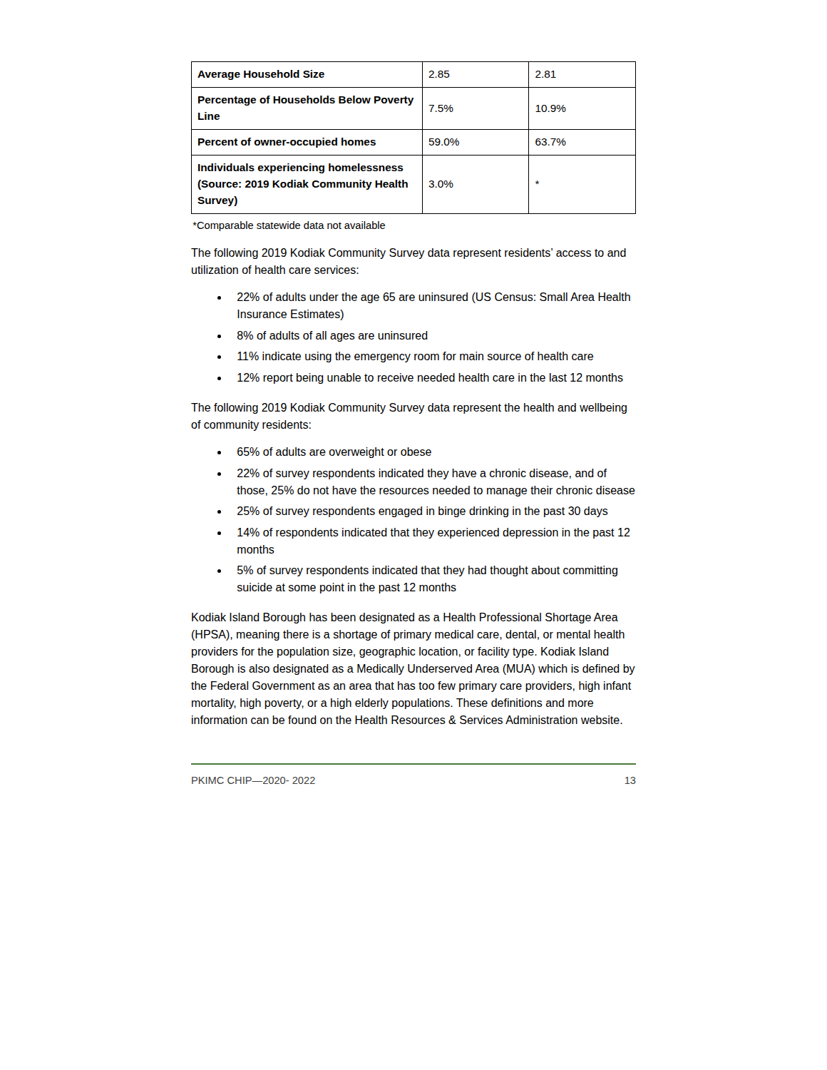| Average Household Size | 2.85 | 2.81 |
| Percentage of Households Below Poverty Line | 7.5% | 10.9% |
| Percent of owner-occupied homes | 59.0% | 63.7% |
| Individuals experiencing homelessness (Source: 2019 Kodiak Community Health Survey) | 3.0% | * |
*Comparable statewide data not available
The following 2019 Kodiak Community Survey data represent residents’ access to and utilization of health care services:
22% of adults under the age 65 are uninsured (US Census: Small Area Health Insurance Estimates)
8% of adults of all ages are uninsured
11% indicate using the emergency room for main source of health care
12% report being unable to receive needed health care in the last 12 months
The following 2019 Kodiak Community Survey data represent the health and wellbeing of community residents:
65% of adults are overweight or obese
22% of survey respondents indicated they have a chronic disease, and of those, 25% do not have the resources needed to manage their chronic disease
25% of survey respondents engaged in binge drinking in the past 30 days
14% of respondents indicated that they experienced depression in the past 12 months
5% of survey respondents indicated that they had thought about committing suicide at some point in the past 12 months
Kodiak Island Borough has been designated as a Health Professional Shortage Area (HPSA), meaning there is a shortage of primary medical care, dental, or mental health providers for the population size, geographic location, or facility type. Kodiak Island Borough is also designated as a Medically Underserved Area (MUA) which is defined by the Federal Government as an area that has too few primary care providers, high infant mortality, high poverty, or a high elderly populations. These definitions and more information can be found on the Health Resources & Services Administration website.
PKIMC CHIP—2020- 2022 13